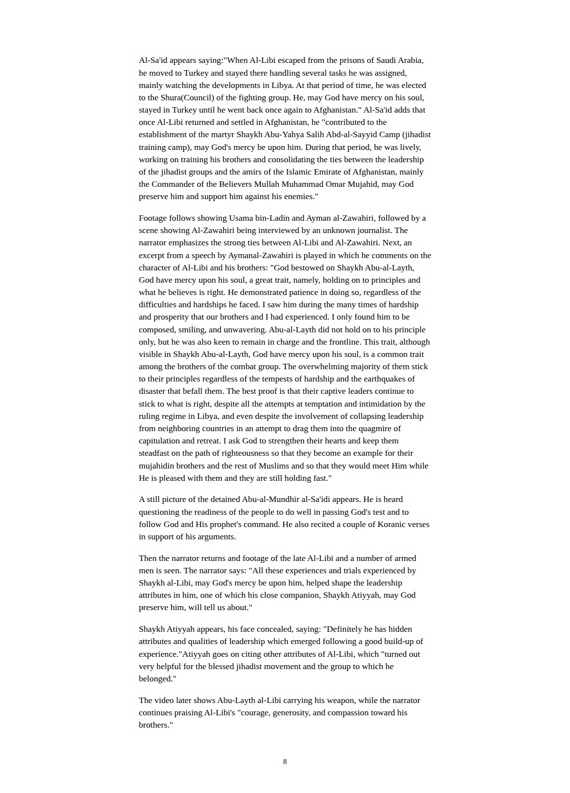Al-Sa'id appears saying:"When Al-Libi escaped from the prisons of Saudi Arabia, he moved to Turkey and stayed there handling several tasks he was assigned, mainly watching the developments in Libya. At that period of time, he was elected to the Shura(Council) of the fighting group. He, may God have mercy on his soul, stayed in Turkey until he went back once again to Afghanistan." Al-Sa'id adds that once Al-Libi returned and settled in Afghanistan, he "contributed to the establishment of the martyr Shaykh Abu-Yahya Salih Abd-al-Sayyid Camp (jihadist training camp), may God's mercy be upon him. During that period, he was lively, working on training his brothers and consolidating the ties between the leadership of the jihadist groups and the amirs of the Islamic Emirate of Afghanistan, mainly the Commander of the Believers Mullah Muhammad Omar Mujahid, may God preserve him and support him against his enemies."
Footage follows showing Usama bin-Ladin and Ayman al-Zawahiri, followed by a scene showing Al-Zawahiri being interviewed by an unknown journalist. The narrator emphasizes the strong ties between Al-Libi and Al-Zawahiri. Next, an excerpt from a speech by Aymanal-Zawahiri is played in which he comments on the character of Al-Libi and his brothers: "God bestowed on Shaykh Abu-al-Layth, God have mercy upon his soul, a great trait, namely, holding on to principles and what he believes is right. He demonstrated patience in doing so, regardless of the difficulties and hardships he faced. I saw him during the many times of hardship and prosperity that our brothers and I had experienced. I only found him to be composed, smiling, and unwavering. Abu-al-Layth did not hold on to his principle only, but he was also keen to remain in charge and the frontline. This trait, although visible in Shaykh Abu-al-Layth, God have mercy upon his soul, is a common trait among the brothers of the combat group. The overwhelming majority of them stick to their principles regardless of the tempests of hardship and the earthquakes of disaster that befall them. The best proof is that their captive leaders continue to stick to what is right, despite all the attempts at temptation and intimidation by the ruling regime in Libya, and even despite the involvement of collapsing leadership from neighboring countries in an attempt to drag them into the quagmire of capitulation and retreat. I ask God to strengthen their hearts and keep them steadfast on the path of righteousness so that they become an example for their mujahidin brothers and the rest of Muslims and so that they would meet Him while He is pleased with them and they are still holding fast."
A still picture of the detained Abu-al-Mundhir al-Sa'idi appears. He is heard questioning the readiness of the people to do well in passing God's test and to follow God and His prophet's command. He also recited a couple of Koranic verses in support of his arguments.
Then the narrator returns and footage of the late Al-Libi and a number of armed men is seen. The narrator says: "All these experiences and trials experienced by Shaykh al-Libi, may God's mercy be upon him, helped shape the leadership attributes in him, one of which his close companion, Shaykh Atiyyah, may God preserve him, will tell us about."
Shaykh Atiyyah appears, his face concealed, saying: "Definitely he has hidden attributes and qualities of leadership which emerged following a good build-up of experience."Atiyyah goes on citing other attributes of Al-Libi, which "turned out very helpful for the blessed jihadist movement and the group to which he belonged."
The video later shows Abu-Layth al-Libi carrying his weapon, while the narrator continues praising Al-Libi's "courage, generosity, and compassion toward his brothers."
8